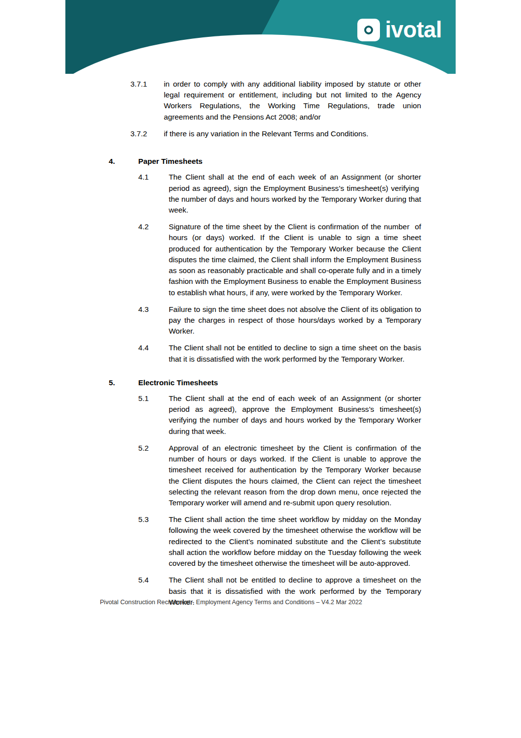ivotal
3.7.1in order to comply with any additional liability imposed by statute or other legal requirement or entitlement, including but not limited to the Agency Workers Regulations, the Working Time Regulations, trade union agreements and the Pensions Act 2008; and/or
3.7.2if there is any variation in the Relevant Terms and Conditions.
4.
Paper Timesheets
4.1 The Client shall at the end of each week of an Assignment (or shorter period as agreed), sign the Employment Business’s timesheet(s) verifying the number of days and hours worked by the Temporary Worker during that week.
4.2 Signature of the time sheet by the Client is confirmation of the number of hours (or days) worked. If the Client is unable to sign a time sheet produced for authentication by the Temporary Worker because the Client disputes the time claimed, the Client shall inform the Employment Business as soon as reasonably practicable and shall co-operate fully and in a timely fashion with the Employment Business to enable the Employment Business to establish what hours, if any, were worked by the Temporary Worker.
4.3 Failure to sign the time sheet does not absolve the Client of its obligation to pay the charges in respect of those hours/days worked by a Temporary Worker.
4.4 The Client shall not be entitled to decline to sign a time sheet on the basis that it is dissatisfied with the work performed by the Temporary Worker.
5.
Electronic Timesheets
5.1 The Client shall at the end of each week of an Assignment (or shorter period as agreed), approve the Employment Business’s timesheet(s) verifying the number of days and hours worked by the Temporary Worker during that week.
5.2 Approval of an electronic timesheet by the Client is confirmation of the number of hours or days worked. If the Client is unable to approve the timesheet received for authentication by the Temporary Worker because the Client disputes the hours claimed, the Client can reject the timesheet selecting the relevant reason from the drop down menu, once rejected the Temporary worker will amend and re-submit upon query resolution.
5.3 The Client shall action the time sheet workflow by midday on the Monday following the week covered by the timesheet otherwise the workflow will be redirected to the Client’s nominated substitute and the Client’s substitute shall action the workflow before midday on the Tuesday following the week covered by the timesheet otherwise the timesheet will be auto-approved.
5.4 The Client shall not be entitled to decline to approve a timesheet on the basis that it is dissatisfied with the work performed by the Temporary Worker.
Pivotal Construction Recruitment - Employment Agency Terms and Conditions – V4.2 Mar 2022